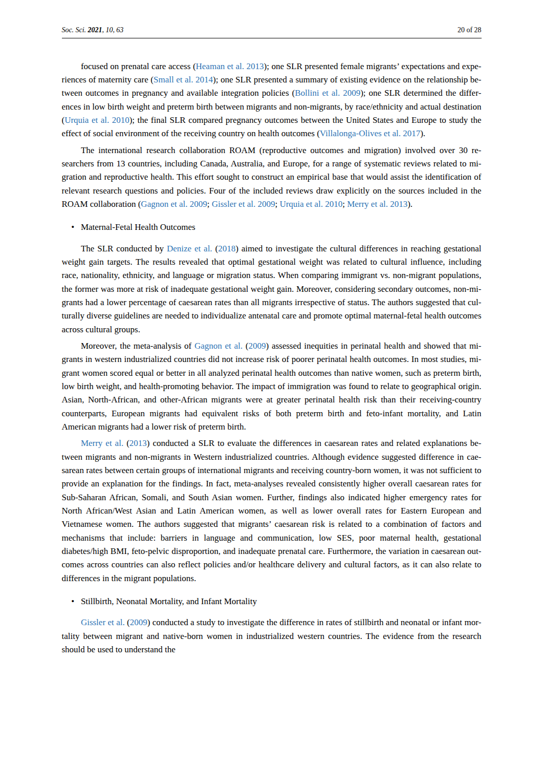Soc. Sci. 2021, 10, 63 20 of 28
focused on prenatal care access (Heaman et al. 2013); one SLR presented female migrants’ expectations and experiences of maternity care (Small et al. 2014); one SLR presented a summary of existing evidence on the relationship between outcomes in pregnancy and available integration policies (Bollini et al. 2009); one SLR determined the differences in low birth weight and preterm birth between migrants and non-migrants, by race/ethnicity and actual destination (Urquia et al. 2010); the final SLR compared pregnancy outcomes between the United States and Europe to study the effect of social environment of the receiving country on health outcomes (Villalonga-Olives et al. 2017).
The international research collaboration ROAM (reproductive outcomes and migration) involved over 30 researchers from 13 countries, including Canada, Australia, and Europe, for a range of systematic reviews related to migration and reproductive health. This effort sought to construct an empirical base that would assist the identification of relevant research questions and policies. Four of the included reviews draw explicitly on the sources included in the ROAM collaboration (Gagnon et al. 2009; Gissler et al. 2009; Urquia et al. 2010; Merry et al. 2013).
Maternal-Fetal Health Outcomes
The SLR conducted by Denize et al. (2018) aimed to investigate the cultural differences in reaching gestational weight gain targets. The results revealed that optimal gestational weight was related to cultural influence, including race, nationality, ethnicity, and language or migration status. When comparing immigrant vs. non-migrant populations, the former was more at risk of inadequate gestational weight gain. Moreover, considering secondary outcomes, non-migrants had a lower percentage of caesarean rates than all migrants irrespective of status. The authors suggested that culturally diverse guidelines are needed to individualize antenatal care and promote optimal maternal-fetal health outcomes across cultural groups.
Moreover, the meta-analysis of Gagnon et al. (2009) assessed inequities in perinatal health and showed that migrants in western industrialized countries did not increase risk of poorer perinatal health outcomes. In most studies, migrant women scored equal or better in all analyzed perinatal health outcomes than native women, such as preterm birth, low birth weight, and health-promoting behavior. The impact of immigration was found to relate to geographical origin. Asian, North-African, and other-African migrants were at greater perinatal health risk than their receiving-country counterparts, European migrants had equivalent risks of both preterm birth and feto-infant mortality, and Latin American migrants had a lower risk of preterm birth.
Merry et al. (2013) conducted a SLR to evaluate the differences in caesarean rates and related explanations between migrants and non-migrants in Western industrialized countries. Although evidence suggested difference in caesarean rates between certain groups of international migrants and receiving country-born women, it was not sufficient to provide an explanation for the findings. In fact, meta-analyses revealed consistently higher overall caesarean rates for Sub-Saharan African, Somali, and South Asian women. Further, findings also indicated higher emergency rates for North African/West Asian and Latin American women, as well as lower overall rates for Eastern European and Vietnamese women. The authors suggested that migrants’ caesarean risk is related to a combination of factors and mechanisms that include: barriers in language and communication, low SES, poor maternal health, gestational diabetes/high BMI, feto-pelvic disproportion, and inadequate prenatal care. Furthermore, the variation in caesarean outcomes across countries can also reflect policies and/or healthcare delivery and cultural factors, as it can also relate to differences in the migrant populations.
Stillbirth, Neonatal Mortality, and Infant Mortality
Gissler et al. (2009) conducted a study to investigate the difference in rates of stillbirth and neonatal or infant mortality between migrant and native-born women in industrialized western countries. The evidence from the research should be used to understand the